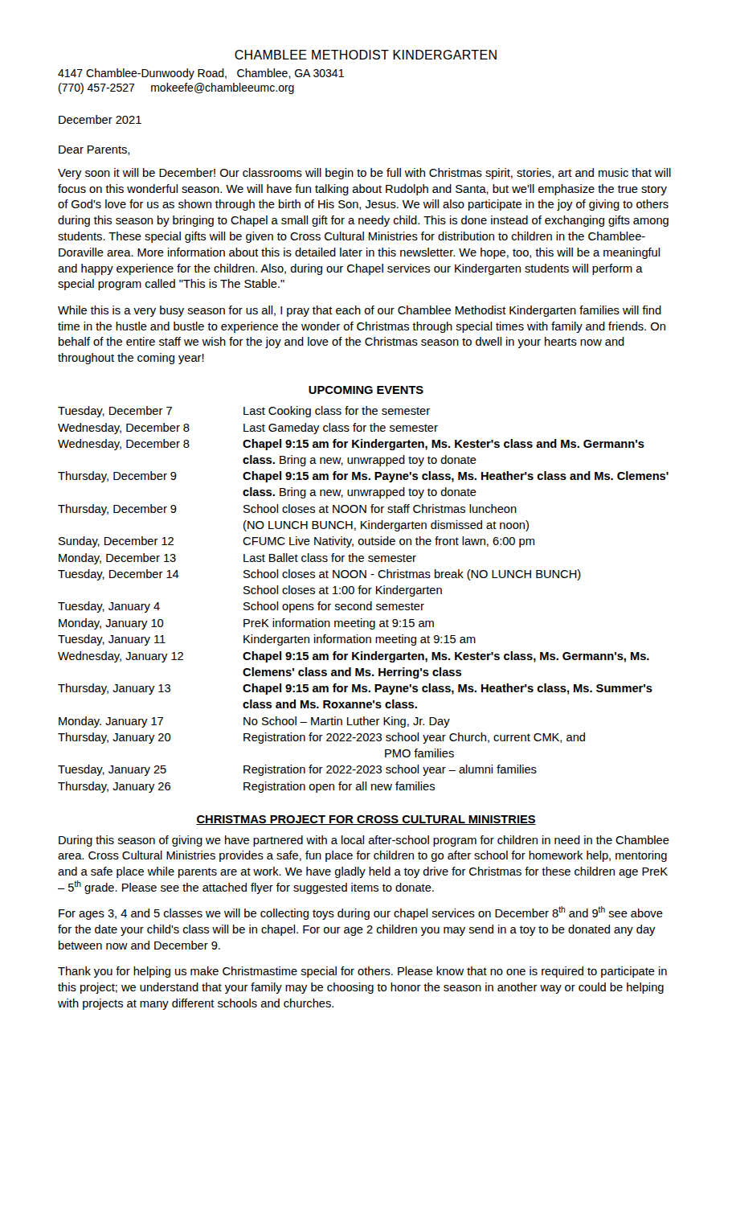CHAMBLEE METHODIST KINDERGARTEN
4147 Chamblee-Dunwoody Road, Chamblee, GA 30341
(770) 457-2527 mokeefe@chambleeumc.org
December 2021
Dear Parents,
Very soon it will be December! Our classrooms will begin to be full with Christmas spirit, stories, art and music that will focus on this wonderful season. We will have fun talking about Rudolph and Santa, but we'll emphasize the true story of God's love for us as shown through the birth of His Son, Jesus. We will also participate in the joy of giving to others during this season by bringing to Chapel a small gift for a needy child. This is done instead of exchanging gifts among students. These special gifts will be given to Cross Cultural Ministries for distribution to children in the Chamblee-Doraville area. More information about this is detailed later in this newsletter. We hope, too, this will be a meaningful and happy experience for the children. Also, during our Chapel services our Kindergarten students will perform a special program called "This is The Stable."
While this is a very busy season for us all, I pray that each of our Chamblee Methodist Kindergarten families will find time in the hustle and bustle to experience the wonder of Christmas through special times with family and friends. On behalf of the entire staff we wish for the joy and love of the Christmas season to dwell in your hearts now and throughout the coming year!
UPCOMING EVENTS
| Tuesday, December 7 | Last Cooking class for the semester |
| Wednesday, December 8 | Last Gameday class for the semester |
| Wednesday, December 8 | Chapel 9:15 am for Kindergarten, Ms. Kester's class and Ms. Germann's class. Bring a new, unwrapped toy to donate |
| Thursday, December 9 | Chapel 9:15 am for Ms. Payne's class, Ms. Heather's class and Ms. Clemens' class. Bring a new, unwrapped toy to donate |
| Thursday, December 9 | School closes at NOON for staff Christmas luncheon (NO LUNCH BUNCH, Kindergarten dismissed at noon) |
| Sunday, December 12 | CFUMC Live Nativity, outside on the front lawn, 6:00 pm |
| Monday, December 13 | Last Ballet class for the semester |
| Tuesday, December 14 | School closes at NOON - Christmas break (NO LUNCH BUNCH) School closes at 1:00 for Kindergarten |
| Tuesday, January 4 | School opens for second semester |
| Monday, January 10 | PreK information meeting at 9:15 am |
| Tuesday, January 11 | Kindergarten information meeting at 9:15 am |
| Wednesday, January 12 | Chapel 9:15 am for Kindergarten, Ms. Kester's class, Ms. Germann's, Ms. Clemens' class and Ms. Herring's class |
| Thursday, January 13 | Chapel 9:15 am for Ms. Payne's class, Ms. Heather's class, Ms. Summer's class and Ms. Roxanne's class. |
| Monday. January 17 | No School – Martin Luther King, Jr. Day |
| Thursday, January 20 | Registration for 2022-2023 school year Church, current CMK, and PMO families |
| Tuesday, January 25 | Registration for 2022-2023 school year – alumni families |
| Thursday, January 26 | Registration open for all new families |
CHRISTMAS PROJECT FOR CROSS CULTURAL MINISTRIES
During this season of giving we have partnered with a local after-school program for children in need in the Chamblee area. Cross Cultural Ministries provides a safe, fun place for children to go after school for homework help, mentoring and a safe place while parents are at work. We have gladly held a toy drive for Christmas for these children age PreK – 5th grade. Please see the attached flyer for suggested items to donate.
For ages 3, 4 and 5 classes we will be collecting toys during our chapel services on December 8th and 9th see above for the date your child's class will be in chapel. For our age 2 children you may send in a toy to be donated any day between now and December 9.
Thank you for helping us make Christmastime special for others. Please know that no one is required to participate in this project; we understand that your family may be choosing to honor the season in another way or could be helping with projects at many different schools and churches.